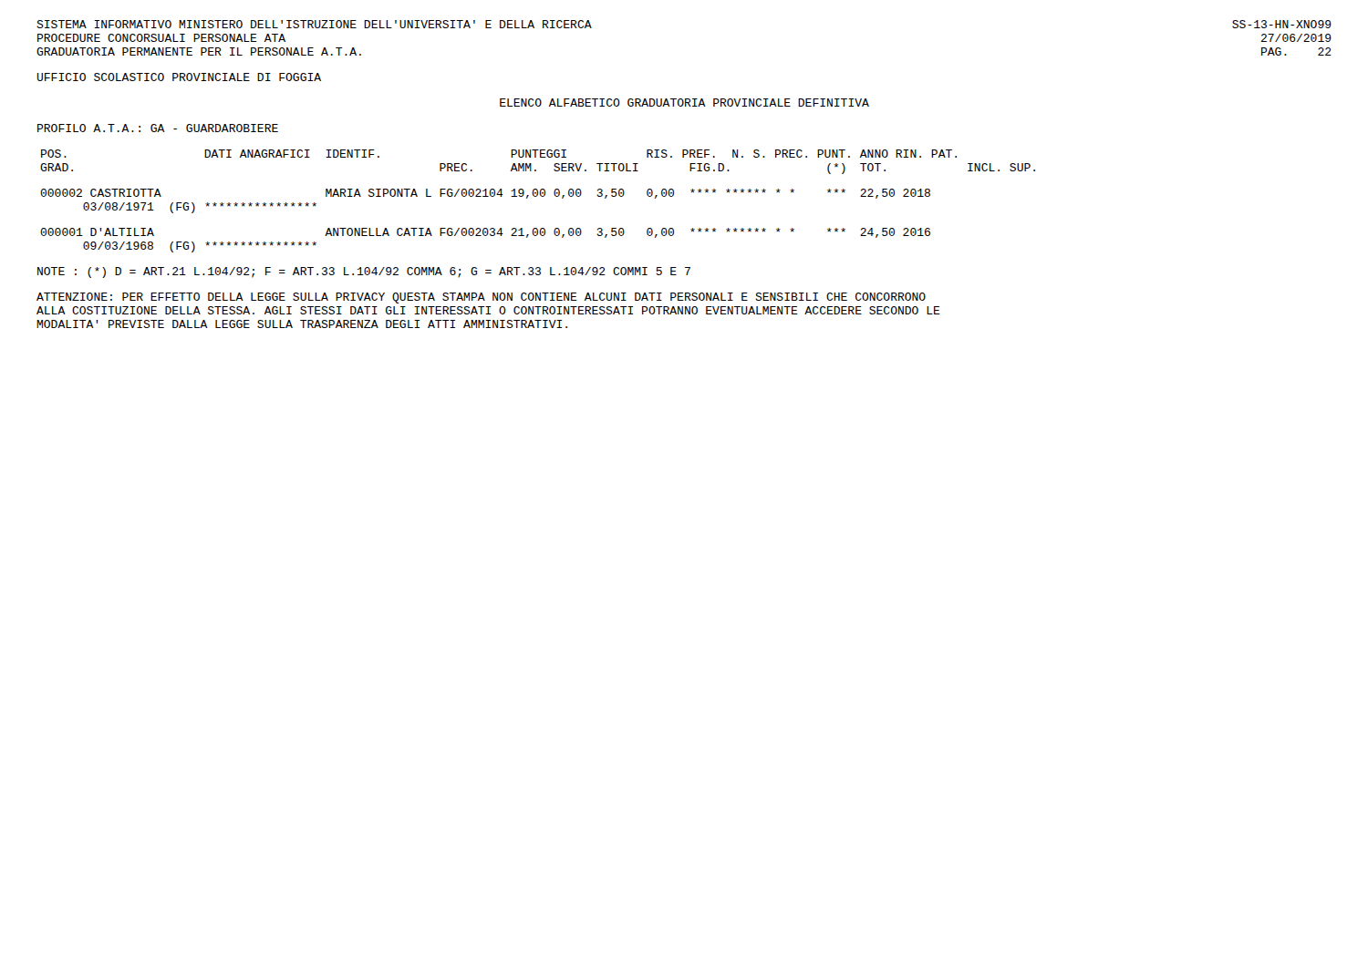SISTEMA INFORMATIVO MINISTERO DELL'ISTRUZIONE DELL'UNIVERSITA' E DELLA RICERCA
SS-13-HN-XNO99
PROCEDURE CONCORSUALI PERSONALE ATA
27/06/2019
GRADUATORIA PERMANENTE PER IL PERSONALE A.T.A.
PAG. 22
UFFICIO SCOLASTICO PROVINCIALE DI FOGGIA
ELENCO ALFABETICO GRADUATORIA PROVINCIALE DEFINITIVA
PROFILO A.T.A.: GA - GUARDAROBIERE
| POS. | DATI ANAGRAFICI | IDENTIF. | PUNTEGGI | | RIS. PREF. N. S. PREC. PUNT. | ANNO RIN. PAT. |
| GRAD. | | | PREC. | AMM. | SERV. | TITOLI | | FIG.D. | (*) | TOT. | INCL. SUP. |
| 000002 CASTRIOTTA | | MARIA SIPONTA L | FG/002104 | 19,00 | 0,00 | 3,50 | 0,00 | **** ****** * * | *** | 22,50 2018 | |
| 03/08/1971 (FG) | **************** | | | | | | | | | | |
| 000001 D'ALTILIA | | ANTONELLA CATIA | FG/002034 | 21,00 | 0,00 | 3,50 | 0,00 | **** ****** * * | *** | 24,50 2016 | |
| 09/03/1968 (FG) | **************** | | | | | | | | | | |
NOTE : (*) D = ART.21 L.104/92; F = ART.33 L.104/92 COMMA 6; G = ART.33 L.104/92 COMMI 5 E 7
ATTENZIONE: PER EFFETTO DELLA LEGGE SULLA PRIVACY QUESTA STAMPA NON CONTIENE ALCUNI DATI PERSONALI E SENSIBILI CHE CONCORRONO
ALLA COSTITUZIONE DELLA STESSA. AGLI STESSI DATI GLI INTERESSATI O CONTROINTERESSATI POTRANNO EVENTUALMENTE ACCEDERE SECONDO LE
MODALITA' PREVISTE DALLA LEGGE SULLA TRASPARENZA DEGLI ATTI AMMINISTRATIVI.